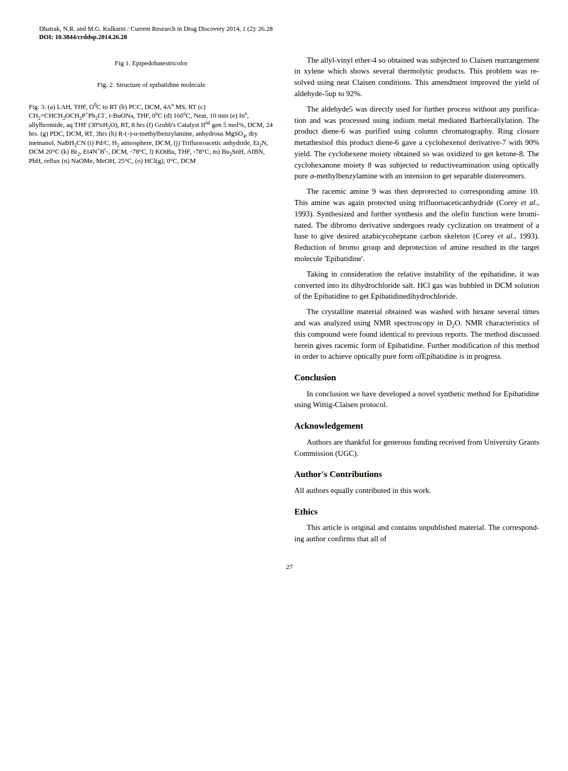Dhatrak, N.R. and M.G. Kulkarni / Current Research in Drug Discovery 2014, 1 (2): 26.28
DOI: 10.3844/crddsp.2014.26.28
Fig 1. Epipedobatestricolor
Fig. 2. Structure of epibatidine molecule
Fig. 3. (a) LAH, THF, O0C to RT (b) PCC, DCM, 4Ao MS, RT (c) CH2=CHCH2OCH2P+Ph3Cl-, t-BuONa, THF, 0oC (d) 160oC, Neat, 10 min (e) Ino, allylbromide, aq THF (30%H2O), RT, 8 hrs (f) Grubb's Catalyst IInd gen 5 mol%, DCM, 24 hrs. (g) PDC, DCM, RT, 3hrs (h) R-(-)-α-methylbenzylamine, anhydrous MgSO4, dry metnanol, NaBH3CN (i) Pd/C, H2 atmosphere, DCM, (j) Trifluoroacetic anhydride, Et3N, DCM 20°C (k) Br2, Et4N+Br-, DCM, -78°C, l) KOtBu, THF, -78°C, m) Bu3SnH, AIBN, PhH, reflux (n) NaOMe, MeOH, 25°C, (o) HCl(g), 0°C, DCM
The allyl-vinyl ether-4 so obtained was subjected to Claisen rearrangement in xylene which shows several thermolytic products. This problem was resolved using neat Claisen conditions. This amendment improved the yield of aldehyde-5up to 92%.
The aldehyde5 was directly used for further process without any purification and was processed using indium metal mediated Barbierallylation. The product diene-6 was purified using column chromatography. Ring closure metathesisof this product diene-6 gave a cyclohexenol derivative-7 with 90% yield. The cyclohexene moiety obtained so was oxidized to get ketone-8. The cyclohexanone moiety 8 was subjected to reductiveamination using optically pure α-methylbenzylamine with an intension to get separable distereomers.
The racemic amine 9 was then deprotected to corresponding amine 10. This amine was again protected using trifluoroaceticanhydride (Corey et al., 1993). Synthesized and further synthesis and the olefin function were brominated. The dibromo derivative undergoes ready cyclization on treatment of a base to give desired azabicycoheptane carbon skeleton (Corey et al., 1993). Reduction of bromo group and deprotection of amine resulted in the target molecule 'Epibatidine'.
Taking in consideration the relative instability of the epibatidine, it was converted into its dihydrochloride salt. HCl gas was bubbled in DCM solution of the Epibatidine to get Epibatidinedihydrochloride.
The crystalline material obtained was washed with hexane several times and was analyzed using NMR spectroscopy in D2O. NMR characteristics of this compound were found identical to previous reports. The method discussed herein gives racemic form of Epibatidine. Further modification of this method in order to achieve optically pure form ofEpibatidine is in progress.
Conclusion
In conclusion we have developed a novel synthetic method for Epibatidine using Wittig-Claisen protocol.
Acknowledgement
Authors are thankful for generous funding received from University Grants Commission (UGC).
Author's Contributions
All authors equally contributed in this work.
Ethics
This article is original and contains unpublished material. The corresponding author confirms that all of
27